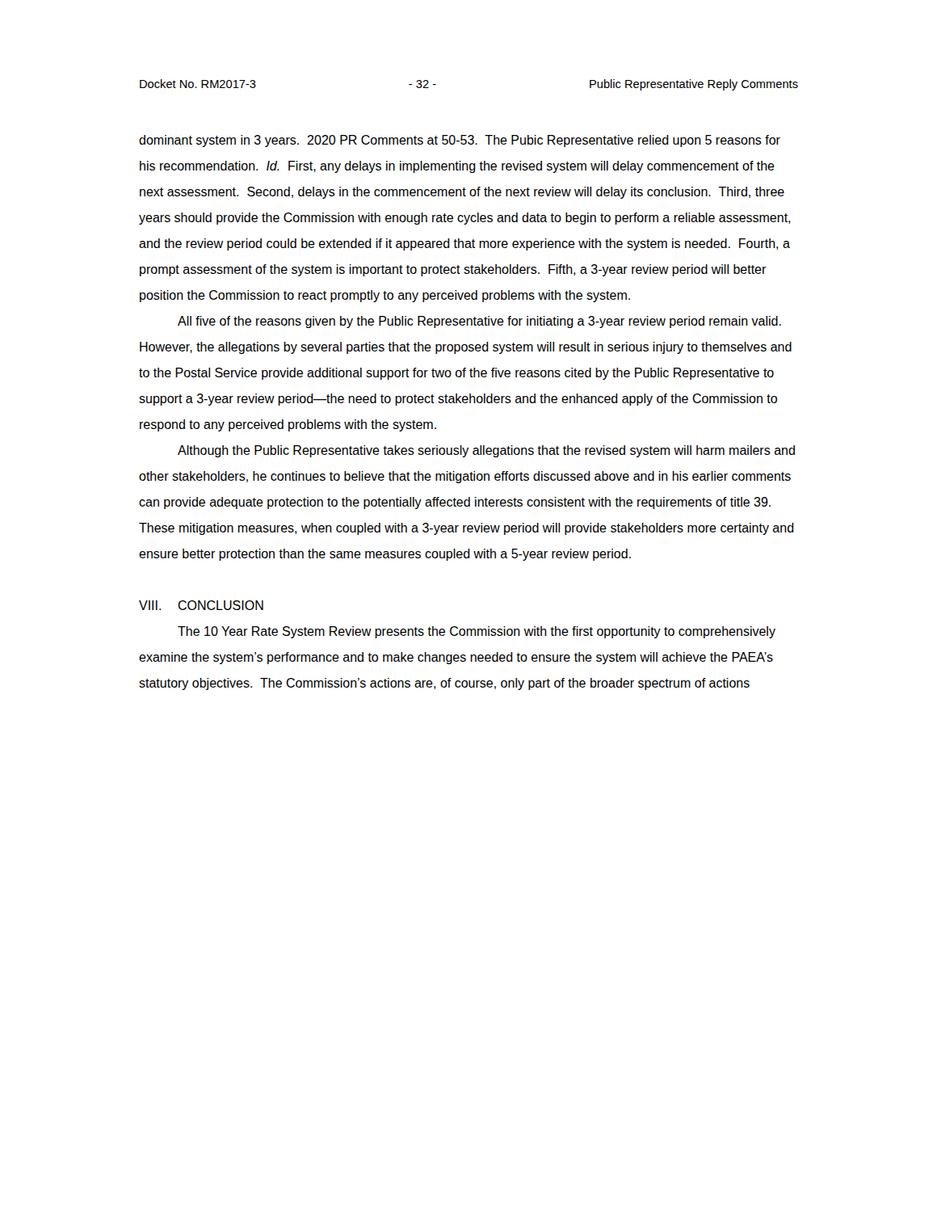Docket No. RM2017-3 - 32 - Public Representative Reply Comments
dominant system in 3 years. 2020 PR Comments at 50-53. The Pubic Representative relied upon 5 reasons for his recommendation. Id. First, any delays in implementing the revised system will delay commencement of the next assessment. Second, delays in the commencement of the next review will delay its conclusion. Third, three years should provide the Commission with enough rate cycles and data to begin to perform a reliable assessment, and the review period could be extended if it appeared that more experience with the system is needed. Fourth, a prompt assessment of the system is important to protect stakeholders. Fifth, a 3-year review period will better position the Commission to react promptly to any perceived problems with the system.
All five of the reasons given by the Public Representative for initiating a 3-year review period remain valid. However, the allegations by several parties that the proposed system will result in serious injury to themselves and to the Postal Service provide additional support for two of the five reasons cited by the Public Representative to support a 3-year review period—the need to protect stakeholders and the enhanced apply of the Commission to respond to any perceived problems with the system.
Although the Public Representative takes seriously allegations that the revised system will harm mailers and other stakeholders, he continues to believe that the mitigation efforts discussed above and in his earlier comments can provide adequate protection to the potentially affected interests consistent with the requirements of title 39. These mitigation measures, when coupled with a 3-year review period will provide stakeholders more certainty and ensure better protection than the same measures coupled with a 5-year review period.
VIII. CONCLUSION
The 10 Year Rate System Review presents the Commission with the first opportunity to comprehensively examine the system’s performance and to make changes needed to ensure the system will achieve the PAEA’s statutory objectives. The Commission’s actions are, of course, only part of the broader spectrum of actions